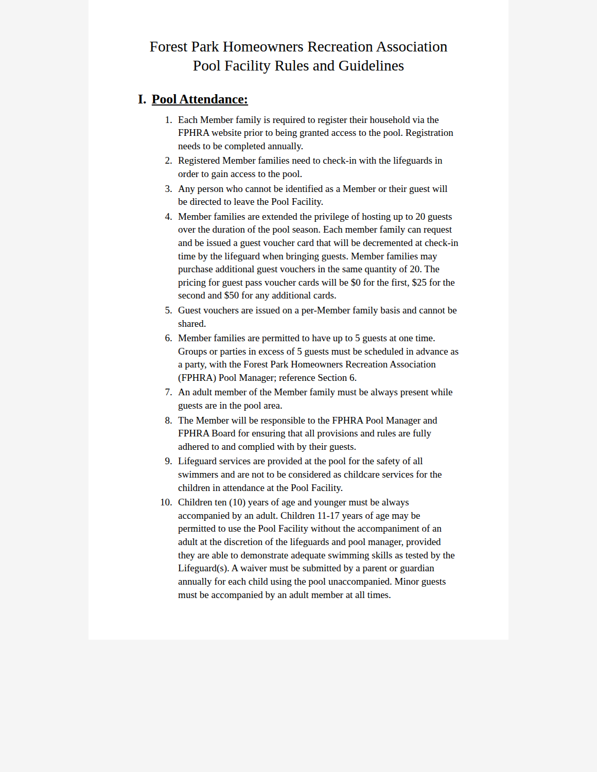Forest Park Homeowners Recreation Association
Pool Facility Rules and Guidelines
I.
Pool Attendance:
1. Each Member family is required to register their household via the FPHRA website prior to being granted access to the pool. Registration needs to be completed annually.
2. Registered Member families need to check-in with the lifeguards in order to gain access to the pool.
3. Any person who cannot be identified as a Member or their guest will be directed to leave the Pool Facility.
4. Member families are extended the privilege of hosting up to 20 guests over the duration of the pool season. Each member family can request and be issued a guest voucher card that will be decremented at check-in time by the lifeguard when bringing guests. Member families may purchase additional guest vouchers in the same quantity of 20. The pricing for guest pass voucher cards will be $0 for the first, $25 for the second and $50 for any additional cards.
5. Guest vouchers are issued on a per-Member family basis and cannot be shared.
6. Member families are permitted to have up to 5 guests at one time. Groups or parties in excess of 5 guests must be scheduled in advance as a party, with the Forest Park Homeowners Recreation Association (FPHRA) Pool Manager; reference Section 6.
7. An adult member of the Member family must be always present while guests are in the pool area.
8. The Member will be responsible to the FPHRA Pool Manager and FPHRA Board for ensuring that all provisions and rules are fully adhered to and complied with by their guests.
9. Lifeguard services are provided at the pool for the safety of all swimmers and are not to be considered as childcare services for the children in attendance at the Pool Facility.
10. Children ten (10) years of age and younger must be always accompanied by an adult. Children 11-17 years of age may be permitted to use the Pool Facility without the accompaniment of an adult at the discretion of the lifeguards and pool manager, provided they are able to demonstrate adequate swimming skills as tested by the Lifeguard(s). A waiver must be submitted by a parent or guardian annually for each child using the pool unaccompanied. Minor guests must be accompanied by an adult member at all times.